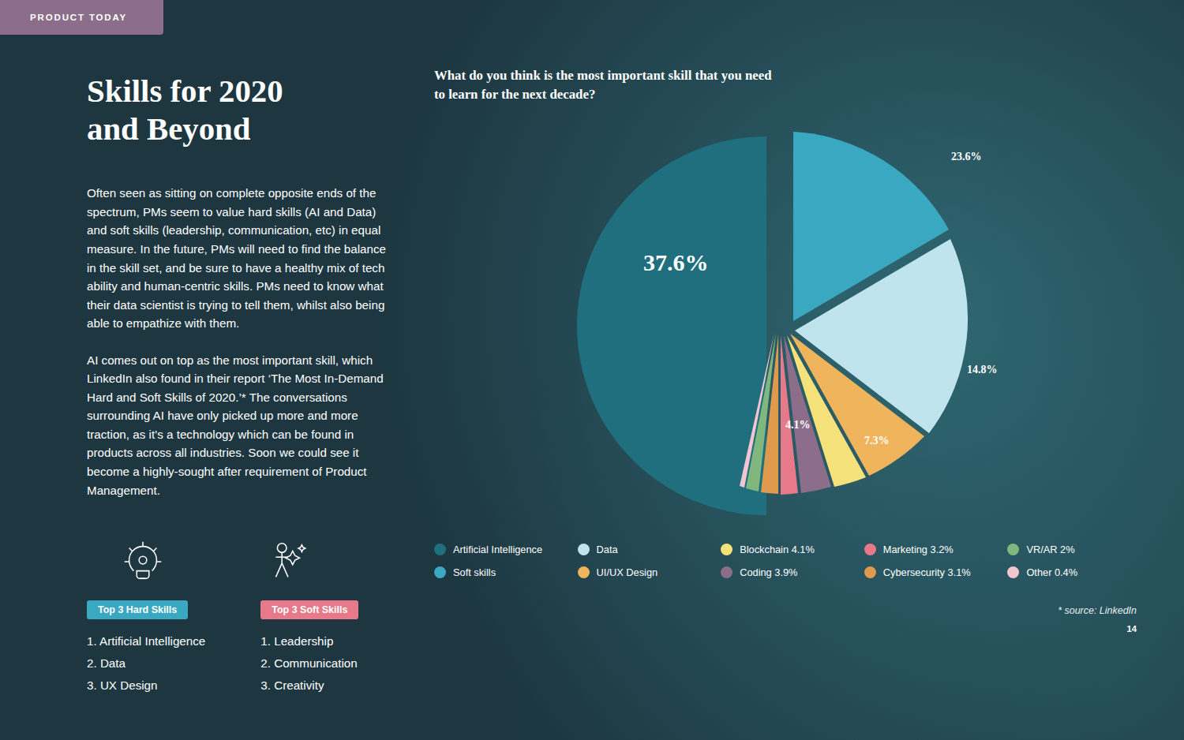Product Today
Skills for 2020
and Beyond
Often seen as sitting on complete opposite ends of the spectrum, PMs seem to value hard skills (AI and Data) and soft skills (leadership, communication, etc) in equal measure. In the future, PMs will need to find the balance in the skill set, and be sure to have a healthy mix of tech ability and human-centric skills. PMs need to know what their data scientist is trying to tell them, whilst also being able to empathize with them.
AI comes out on top as the most important skill, which LinkedIn also found in their report ‘The Most In-Demand Hard and Soft Skills of 2020.’* The conversations surrounding AI have only picked up more and more traction, as it’s a technology which can be found in products across all industries. Soon we could see it become a highly-sought after requirement of Product Management.
Top 3 Hard Skills
Artificial Intelligence
Data
UX Design
Top 3 Soft Skills
Leadership
Communication
Creativity
What do you think is the most important skill that you need to learn for the next decade?
Most important skill to learn for the next decade Artificial Intelligence 37.6%, Soft skills 23.6%, Data 14.8%, UI/UX Design 7.3%, Blockchain 4.1%, Coding 3.9%, Marketing 3.2%, Cybersecurity 3.1%, VR/AR 2%, Other 0.4% 37.6% 23.6% 14.8% 7.3% 4.1%
Artificial Intelligence
Data
Blockchain 4.1%
Marketing 3.2%
VR/AR 2%
Soft skills
UI/UX Design
Coding 3.9%
Cybersecurity 3.1%
Other 0.4%
* source: LinkedIn
14